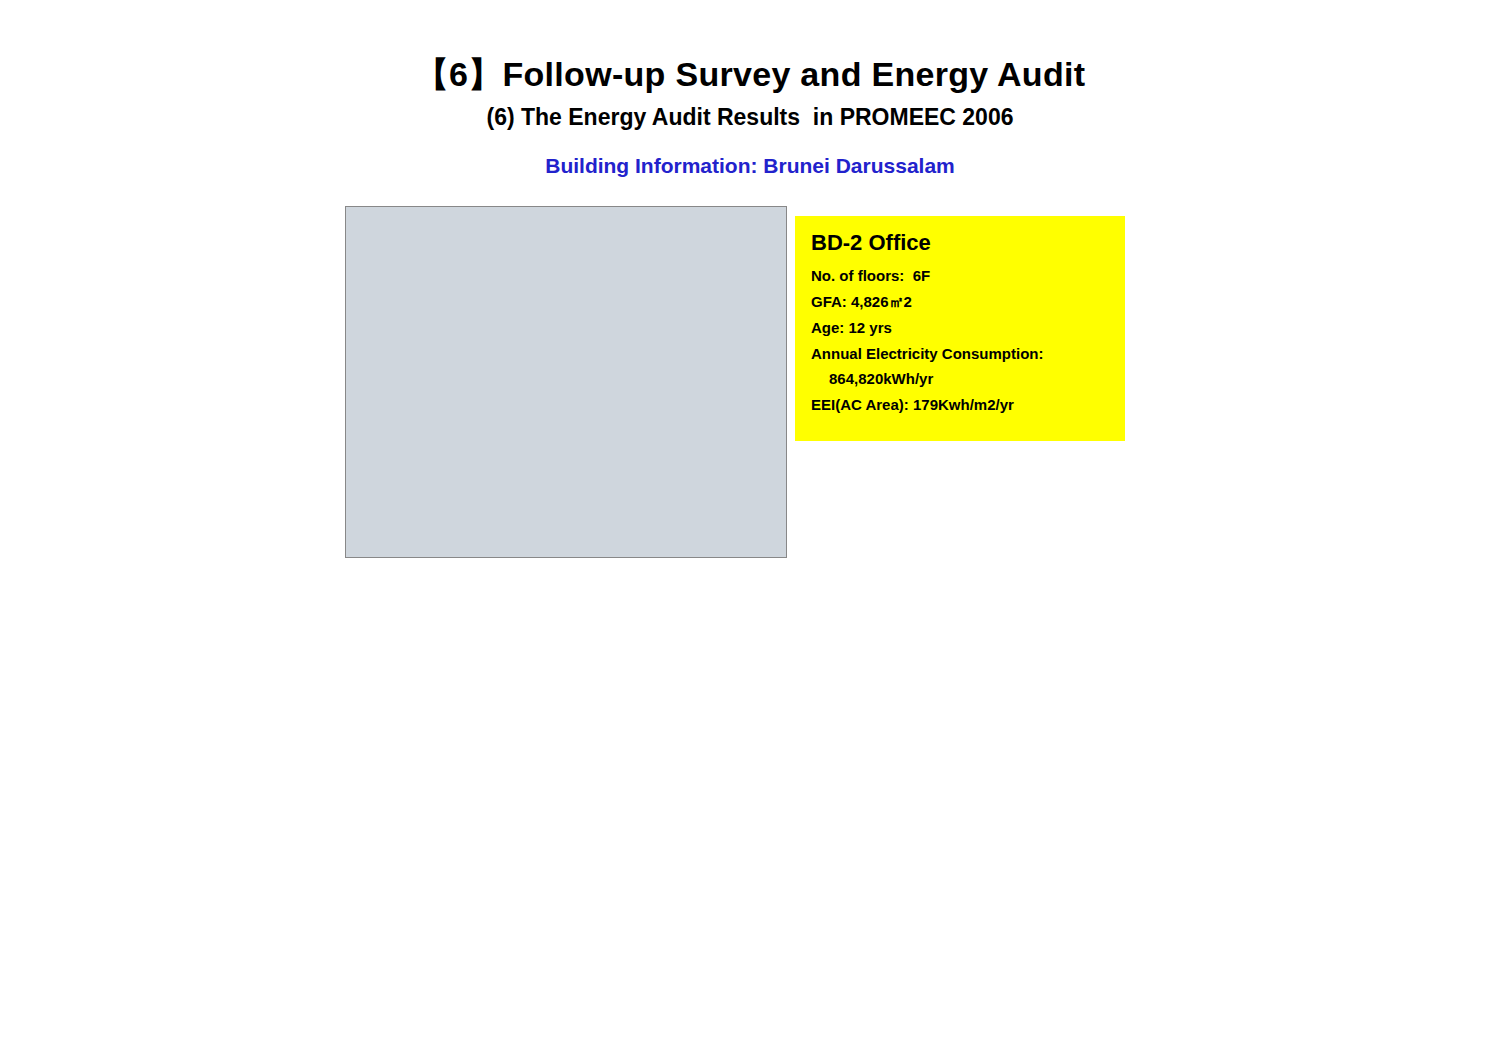【6】Follow-up Survey and Energy Audit
(6) The Energy Audit Results in PROMEEC 2006
Building Information: Brunei Darussalam
BD-2 Office
No. of floors: 6F
GFA: 4,826㎡2
Age: 12 yrs
Annual Electricity Consumption:
864,820kWh/yr
EEI(AC Area): 179Kwh/m2/yr